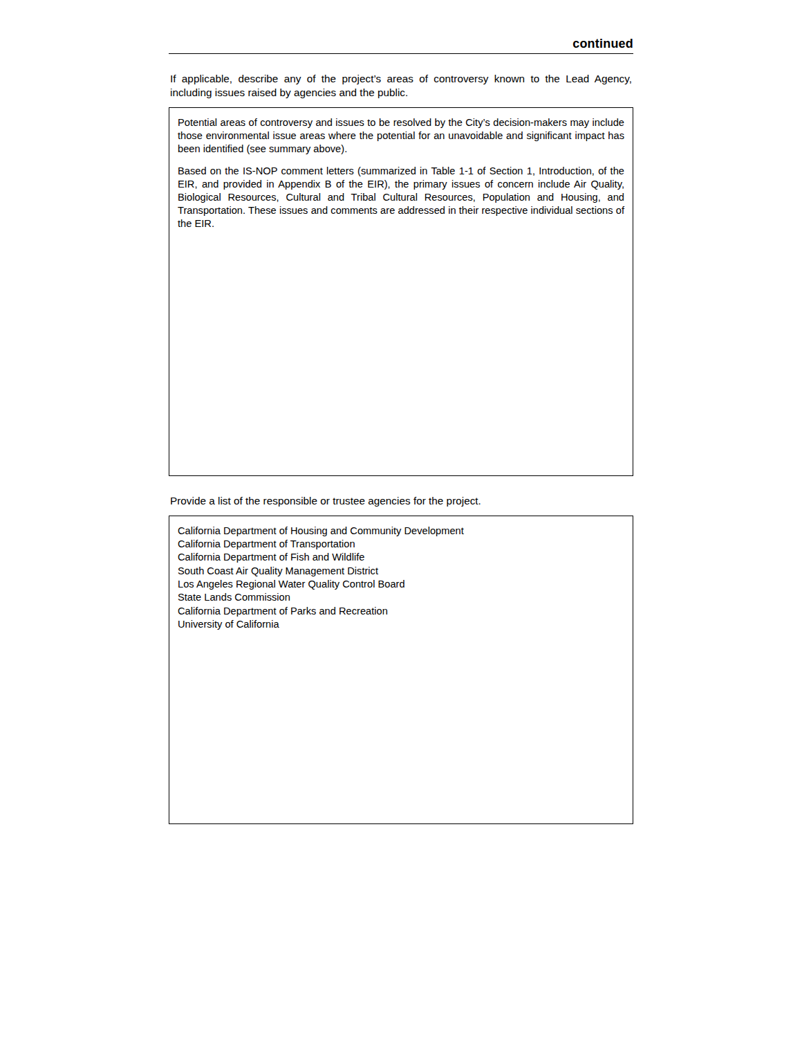continued
If applicable, describe any of the project’s areas of controversy known to the Lead Agency, including issues raised by agencies and the public.
Potential areas of controversy and issues to be resolved by the City’s decision-makers may include those environmental issue areas where the potential for an unavoidable and significant impact has been identified (see summary above).
Based on the IS-NOP comment letters (summarized in Table 1-1 of Section 1, Introduction, of the EIR, and provided in Appendix B of the EIR), the primary issues of concern include Air Quality, Biological Resources, Cultural and Tribal Cultural Resources, Population and Housing, and Transportation. These issues and comments are addressed in their respective individual sections of the EIR.
Provide a list of the responsible or trustee agencies for the project.
California Department of Housing and Community Development
California Department of Transportation
California Department of Fish and Wildlife
South Coast Air Quality Management District
Los Angeles Regional Water Quality Control Board
State Lands Commission
California Department of Parks and Recreation
University of California